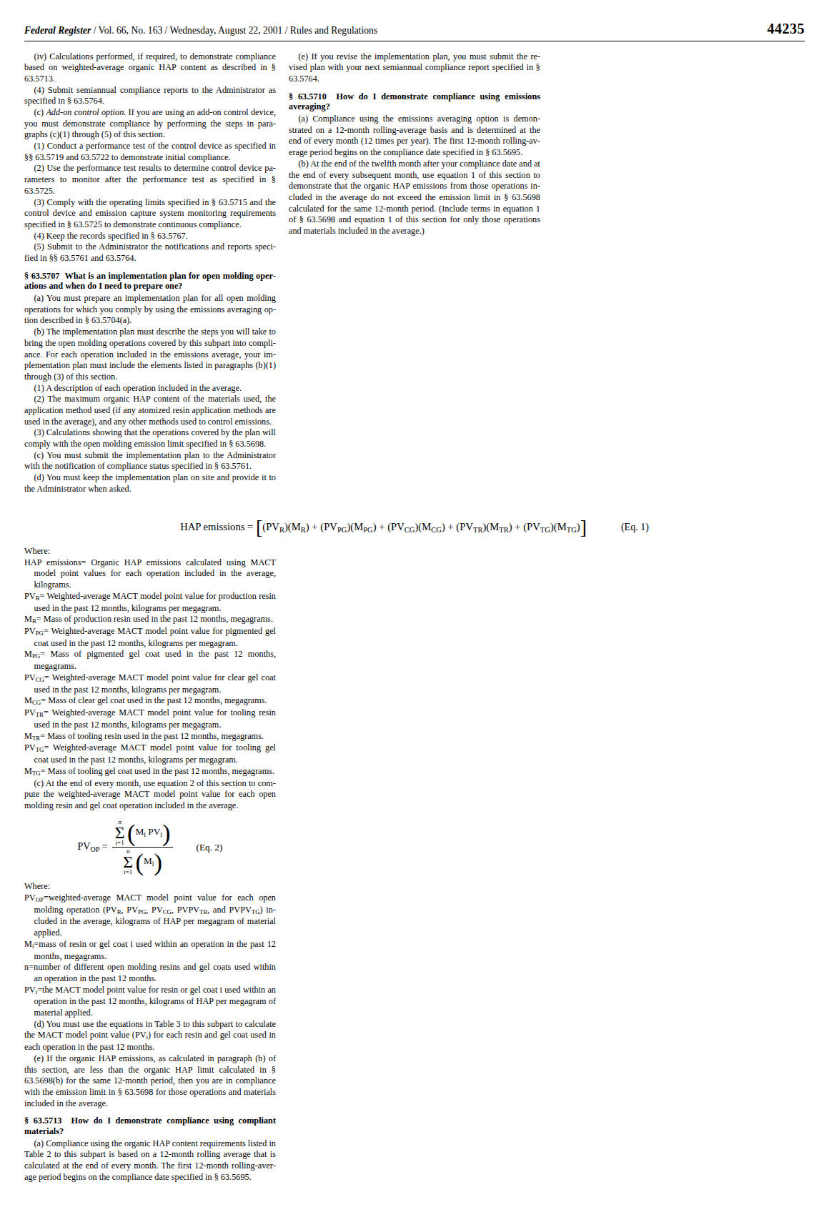Federal Register / Vol. 66, No. 163 / Wednesday, August 22, 2001 / Rules and Regulations
44235
(iv) Calculations performed, if required, to demonstrate compliance based on weighted-average organic HAP content as described in § 63.5713.
(4) Submit semiannual compliance reports to the Administrator as specified in § 63.5764.
(c) Add-on control option. If you are using an add-on control device, you must demonstrate compliance by performing the steps in paragraphs (c)(1) through (5) of this section.
(1) Conduct a performance test of the control device as specified in §§ 63.5719 and 63.5722 to demonstrate initial compliance.
(2) Use the performance test results to determine control device parameters to monitor after the performance test as specified in § 63.5725.
(3) Comply with the operating limits specified in § 63.5715 and the control device and emission capture system monitoring requirements specified in § 63.5725 to demonstrate continuous compliance.
(4) Keep the records specified in § 63.5767.
(5) Submit to the Administrator the notifications and reports specified in §§ 63.5761 and 63.5764.
§ 63.5707 What is an implementation plan for open molding operations and when do I need to prepare one?
(a) You must prepare an implementation plan for all open molding operations for which you comply by using the emissions averaging option described in § 63.5704(a).
(b) The implementation plan must describe the steps you will take to bring the open molding operations covered by this subpart into compliance. For each operation included in the emissions average, your implementation plan must include the elements listed in paragraphs (b)(1) through (3) of this section.
(1) A description of each operation included in the average.
(2) The maximum organic HAP content of the materials used, the application method used (if any atomized resin application methods are used in the average), and any other methods used to control emissions.
(3) Calculations showing that the operations covered by the plan will comply with the open molding emission limit specified in § 63.5698.
(c) You must submit the implementation plan to the Administrator with the notification of compliance status specified in § 63.5761.
(d) You must keep the implementation plan on site and provide it to the Administrator when asked.
(e) If you revise the implementation plan, you must submit the revised plan with your next semiannual compliance report specified in § 63.5764.
§ 63.5710 How do I demonstrate compliance using emissions averaging?
(a) Compliance using the emissions averaging option is demonstrated on a 12-month rolling-average basis and is determined at the end of every month (12 times per year). The first 12-month rolling-average period begins on the compliance date specified in § 63.5695.
(b) At the end of the twelfth month after your compliance date and at the end of every subsequent month, use equation 1 of this section to demonstrate that the organic HAP emissions from those operations included in the average do not exceed the emission limit in § 63.5698 calculated for the same 12-month period. (Include terms in equation 1 of § 63.5698 and equation 1 of this section for only those operations and materials included in the average.)
HAP emissions = [(PVR)(MR) + (PVPG)(MPG) + (PVCG)(MCG) + (PVTR)(MTR) + (PVTG)(MTG)](Eq. 1)
Where:
HAP emissions= Organic HAP emissions calculated using MACT model point values for each operation included in the average, kilograms.
PVR= Weighted-average MACT model point value for production resin used in the past 12 months, kilograms per megagram.
MR= Mass of production resin used in the past 12 months, megagrams.
PVPG= Weighted-average MACT model point value for pigmented gel coat used in the past 12 months, kilograms per megagram.
MPG= Mass of pigmented gel coat used in the past 12 months, megagrams.
PVCG= Weighted-average MACT model point value for clear gel coat used in the past 12 months, kilograms per megagram.
MCG= Mass of clear gel coat used in the past 12 months, megagrams.
PVTR= Weighted-average MACT model point value for tooling resin used in the past 12 months, kilograms per megagram.
MTR= Mass of tooling resin used in the past 12 months, megagrams.
PVTG= Weighted-average MACT model point value for tooling gel coat used in the past 12 months, kilograms per megagram.
MTG= Mass of tooling gel coat used in the past 12 months, megagrams.
(c) At the end of every month, use equation 2 of this section to compute the weighted-average MACT model point value for each open molding resin and gel coat operation included in the average.
PVOP = nΣi=1 (Mi PVi) nΣi=1 (Mi) (Eq. 2)
Where:
PVOP=weighted-average MACT model point value for each open molding operation (PVR, PVPG, PVCG, PVPVTR, and PVPVTG) included in the average, kilograms of HAP per megagram of material applied.
Mi=mass of resin or gel coat i used within an operation in the past 12 months, megagrams.
n=number of different open molding resins and gel coats used within an operation in the past 12 months.
PVi=the MACT model point value for resin or gel coat i used within an operation in the past 12 months, kilograms of HAP per megagram of material applied.
(d) You must use the equations in Table 3 to this subpart to calculate the MACT model point value (PVi) for each resin and gel coat used in each operation in the past 12 months.
(e) If the organic HAP emissions, as calculated in paragraph (b) of this section, are less than the organic HAP limit calculated in § 63.5698(b) for the same 12-month period, then you are in compliance with the emission limit in § 63.5698 for those operations and materials included in the average.
§ 63.5713 How do I demonstrate compliance using compliant materials?
(a) Compliance using the organic HAP content requirements listed in Table 2 to this subpart is based on a 12-month rolling average that is calculated at the end of every month. The first 12-month rolling-average period begins on the compliance date specified in § 63.5695.